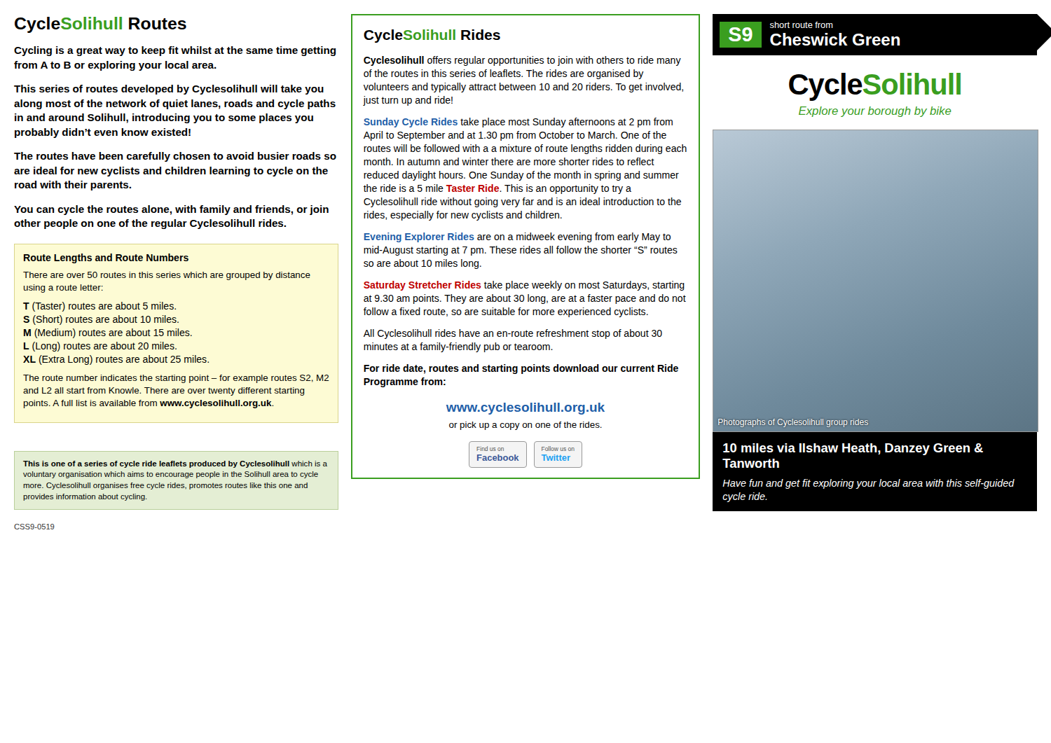Cycle Solihull Routes
Cycling is a great way to keep fit whilst at the same time getting from A to B or exploring your local area.
This series of routes developed by Cyclesolihull will take you along most of the network of quiet lanes, roads and cycle paths in and around Solihull, introducing you to some places you probably didn’t even know existed!
The routes have been carefully chosen to avoid busier roads so are ideal for new cyclists and children learning to cycle on the road with their parents.
You can cycle the routes alone, with family and friends, or join other people on one of the regular Cyclesolihull rides.
Route Lengths and Route Numbers
There are over 50 routes in this series which are grouped by distance using a route letter:
T (Taster) routes are about 5 miles.
S (Short) routes are about 10 miles.
M (Medium) routes are about 15 miles.
L (Long) routes are about 20 miles.
XL (Extra Long) routes are about 25 miles.
The route number indicates the starting point – for example routes S2, M2 and L2 all start from Knowle. There are over twenty different starting points. A full list is available from www.cyclesolihull.org.uk.
This is one of a series of cycle ride leaflets produced by Cyclesolihull which is a voluntary organisation which aims to encourage people in the Solihull area to cycle more. Cyclesolihull organises free cycle rides, promotes routes like this one and provides information about cycling.
CSS9-0519
Cycle Solihull Rides
Cyclesolihull offers regular opportunities to join with others to ride many of the routes in this series of leaflets. The rides are organised by volunteers and typically attract between 10 and 20 riders. To get involved, just turn up and ride!
Sunday Cycle Rides take place most Sunday afternoons at 2 pm from April to September and at 1.30 pm from October to March. One of the routes will be followed with a a mixture of route lengths ridden during each month. In autumn and winter there are more shorter rides to reflect reduced daylight hours. One Sunday of the month in spring and summer the ride is a 5 mile Taster Ride. This is an opportunity to try a Cyclesolihull ride without going very far and is an ideal introduction to the rides, especially for new cyclists and children.
Evening Explorer Rides are on a midweek evening from early May to mid-August starting at 7 pm. These rides all follow the shorter “S” routes so are about 10 miles long.
Saturday Stretcher Rides take place weekly on most Saturdays, starting at 9.30 am points. They are about 30 long, are at a faster pace and do not follow a fixed route, so are suitable for more experienced cyclists.
All Cyclesolihull rides have an en-route refreshment stop of about 30 minutes at a family-friendly pub or tearoom.
For ride date, routes and starting points download our current Ride Programme from:
www.cyclesolihull.org.uk
or pick up a copy on one of the rides.
Find us on Facebook Follow us on Twitter
S9 short route from Cheswick Green
Cycle Solihull
Explore your borough by bike
Photographs of Cyclesolihull group rides
10 miles via Ilshaw Heath, Danzey Green & Tanworth
Have fun and get fit exploring your local area with this self-guided cycle ride.